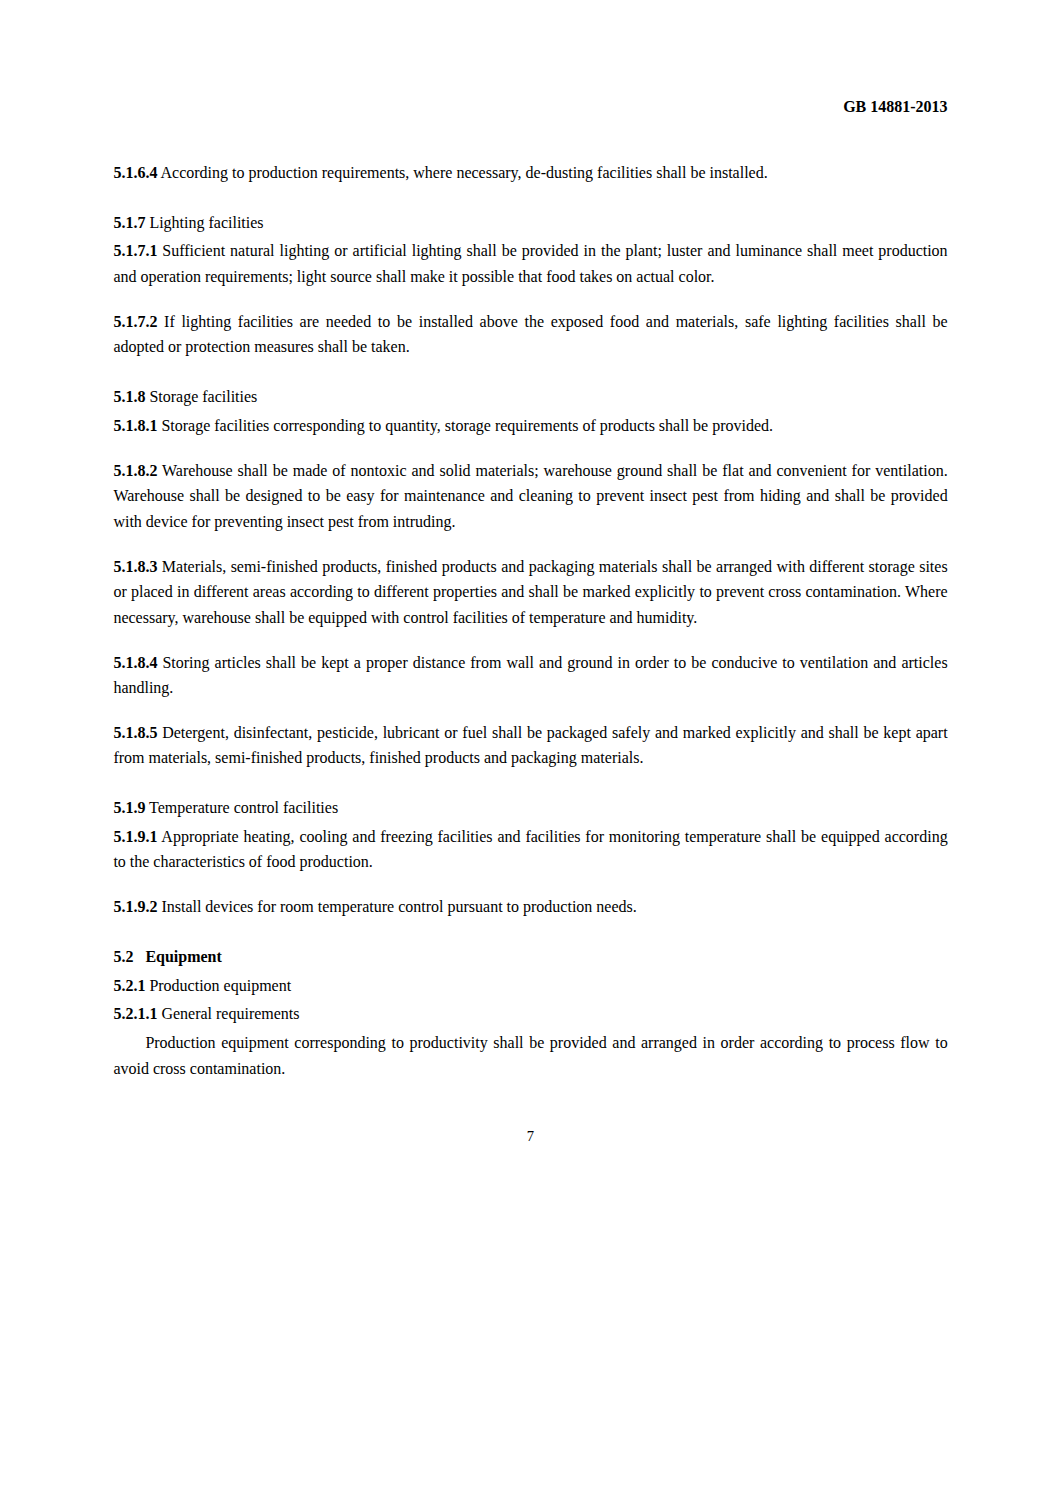GB 14881-2013
5.1.6.4 According to production requirements, where necessary, de-dusting facilities shall be installed.
5.1.7 Lighting facilities
5.1.7.1 Sufficient natural lighting or artificial lighting shall be provided in the plant; luster and luminance shall meet production and operation requirements; light source shall make it possible that food takes on actual color.
5.1.7.2 If lighting facilities are needed to be installed above the exposed food and materials, safe lighting facilities shall be adopted or protection measures shall be taken.
5.1.8 Storage facilities
5.1.8.1 Storage facilities corresponding to quantity, storage requirements of products shall be provided.
5.1.8.2 Warehouse shall be made of nontoxic and solid materials; warehouse ground shall be flat and convenient for ventilation. Warehouse shall be designed to be easy for maintenance and cleaning to prevent insect pest from hiding and shall be provided with device for preventing insect pest from intruding.
5.1.8.3 Materials, semi-finished products, finished products and packaging materials shall be arranged with different storage sites or placed in different areas according to different properties and shall be marked explicitly to prevent cross contamination. Where necessary, warehouse shall be equipped with control facilities of temperature and humidity.
5.1.8.4 Storing articles shall be kept a proper distance from wall and ground in order to be conducive to ventilation and articles handling.
5.1.8.5 Detergent, disinfectant, pesticide, lubricant or fuel shall be packaged safely and marked explicitly and shall be kept apart from materials, semi-finished products, finished products and packaging materials.
5.1.9 Temperature control facilities
5.1.9.1 Appropriate heating, cooling and freezing facilities and facilities for monitoring temperature shall be equipped according to the characteristics of food production.
5.1.9.2 Install devices for room temperature control pursuant to production needs.
5.2 Equipment
5.2.1 Production equipment
5.2.1.1 General requirements
Production equipment corresponding to productivity shall be provided and arranged in order according to process flow to avoid cross contamination.
7